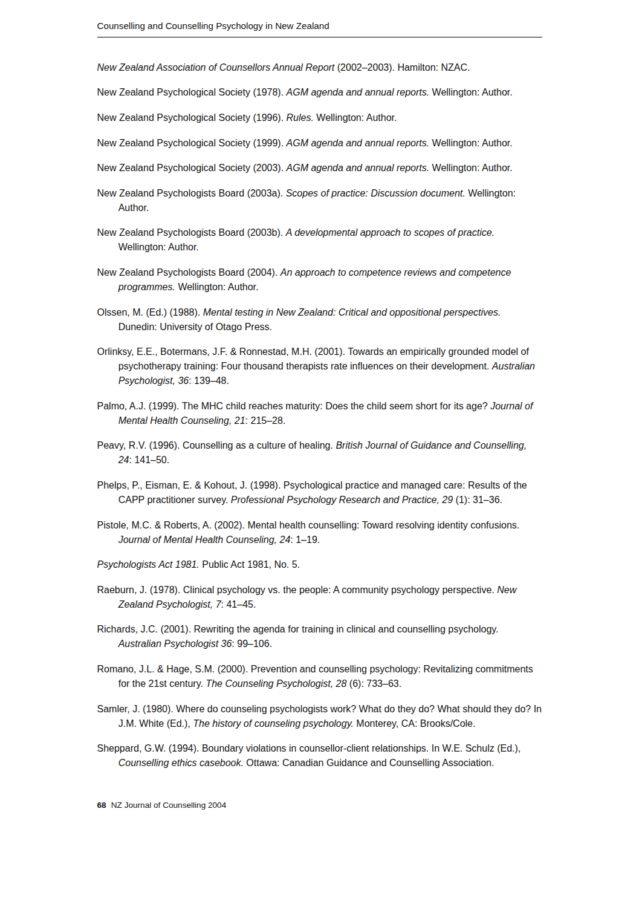Counselling and Counselling Psychology in New Zealand
New Zealand Association of Counsellors Annual Report (2002–2003). Hamilton: NZAC.
New Zealand Psychological Society (1978). AGM agenda and annual reports. Wellington: Author.
New Zealand Psychological Society (1996). Rules. Wellington: Author.
New Zealand Psychological Society (1999). AGM agenda and annual reports. Wellington: Author.
New Zealand Psychological Society (2003). AGM agenda and annual reports. Wellington: Author.
New Zealand Psychologists Board (2003a). Scopes of practice: Discussion document. Wellington: Author.
New Zealand Psychologists Board (2003b). A developmental approach to scopes of practice. Wellington: Author.
New Zealand Psychologists Board (2004). An approach to competence reviews and competence programmes. Wellington: Author.
Olssen, M. (Ed.) (1988). Mental testing in New Zealand: Critical and oppositional perspectives. Dunedin: University of Otago Press.
Orlinksy, E.E., Botermans, J.F. & Ronnestad, M.H. (2001). Towards an empirically grounded model of psychotherapy training: Four thousand therapists rate influences on their development. Australian Psychologist, 36: 139–48.
Palmo, A.J. (1999). The MHC child reaches maturity: Does the child seem short for its age? Journal of Mental Health Counseling, 21: 215–28.
Peavy, R.V. (1996). Counselling as a culture of healing. British Journal of Guidance and Counselling, 24: 141–50.
Phelps, P., Eisman, E. & Kohout, J. (1998). Psychological practice and managed care: Results of the CAPP practitioner survey. Professional Psychology Research and Practice, 29 (1): 31–36.
Pistole, M.C. & Roberts, A. (2002). Mental health counselling: Toward resolving identity confusions. Journal of Mental Health Counseling, 24: 1–19.
Psychologists Act 1981. Public Act 1981, No. 5.
Raeburn, J. (1978). Clinical psychology vs. the people: A community psychology perspective. New Zealand Psychologist, 7: 41–45.
Richards, J.C. (2001). Rewriting the agenda for training in clinical and counselling psychology. Australian Psychologist 36: 99–106.
Romano, J.L. & Hage, S.M. (2000). Prevention and counselling psychology: Revitalizing commitments for the 21st century. The Counseling Psychologist, 28 (6): 733–63.
Samler, J. (1980). Where do counseling psychologists work? What do they do? What should they do? In J.M. White (Ed.), The history of counseling psychology. Monterey, CA: Brooks/Cole.
Sheppard, G.W. (1994). Boundary violations in counsellor-client relationships. In W.E. Schulz (Ed.), Counselling ethics casebook. Ottawa: Canadian Guidance and Counselling Association.
68 NZ Journal of Counselling 2004